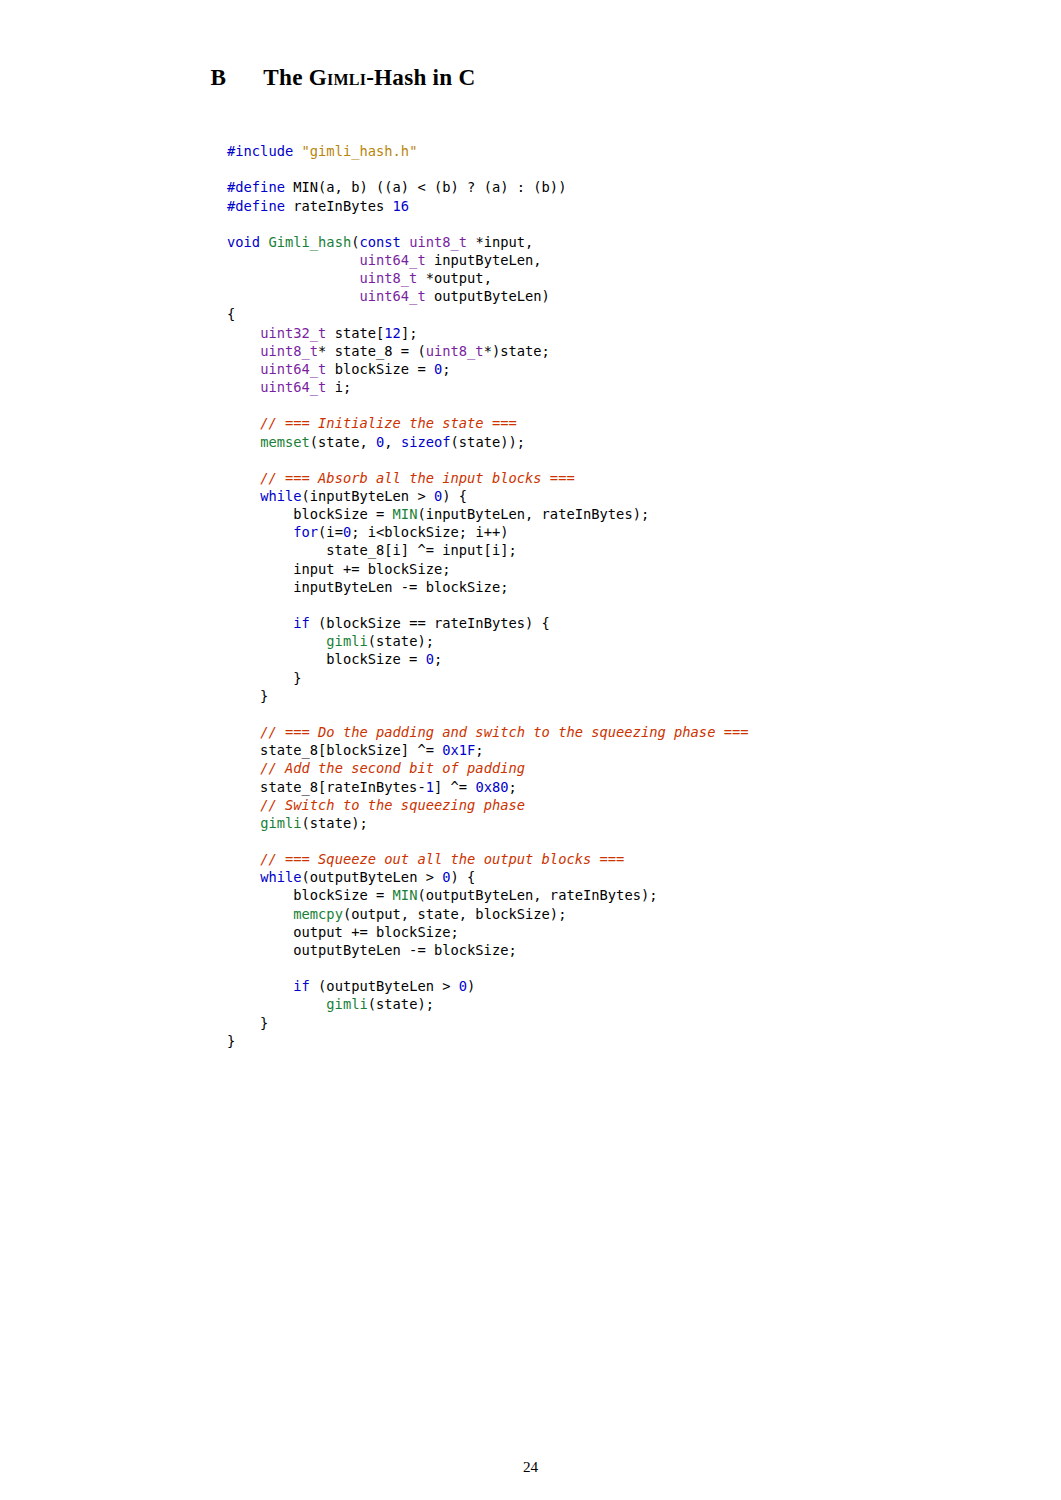BThe Gimli-Hash in C
#include "gimli_hash.h"

#define MIN(a, b) ((a) < (b) ? (a) : (b))
#define rateInBytes 16

void Gimli_hash(const uint8_t *input,
                uint64_t inputByteLen,
                uint8_t *output,
                uint64_t outputByteLen)
{
    uint32_t state[12];
    uint8_t* state_8 = (uint8_t*)state;
    uint64_t blockSize = 0;
    uint64_t i;

    // === Initialize the state ===
    memset(state, 0, sizeof(state));

    // === Absorb all the input blocks ===
    while(inputByteLen > 0) {
        blockSize = MIN(inputByteLen, rateInBytes);
        for(i=0; i<blockSize; i++)
            state_8[i] ^= input[i];
        input += blockSize;
        inputByteLen -= blockSize;

        if (blockSize == rateInBytes) {
            gimli(state);
            blockSize = 0;
        }
    }

    // === Do the padding and switch to the squeezing phase ===
    state_8[blockSize] ^= 0x1F;
    // Add the second bit of padding
    state_8[rateInBytes-1] ^= 0x80;
    // Switch to the squeezing phase
    gimli(state);

    // === Squeeze out all the output blocks ===
    while(outputByteLen > 0) {
        blockSize = MIN(outputByteLen, rateInBytes);
        memcpy(output, state, blockSize);
        output += blockSize;
        outputByteLen -= blockSize;

        if (outputByteLen > 0)
            gimli(state);
    }
}
24